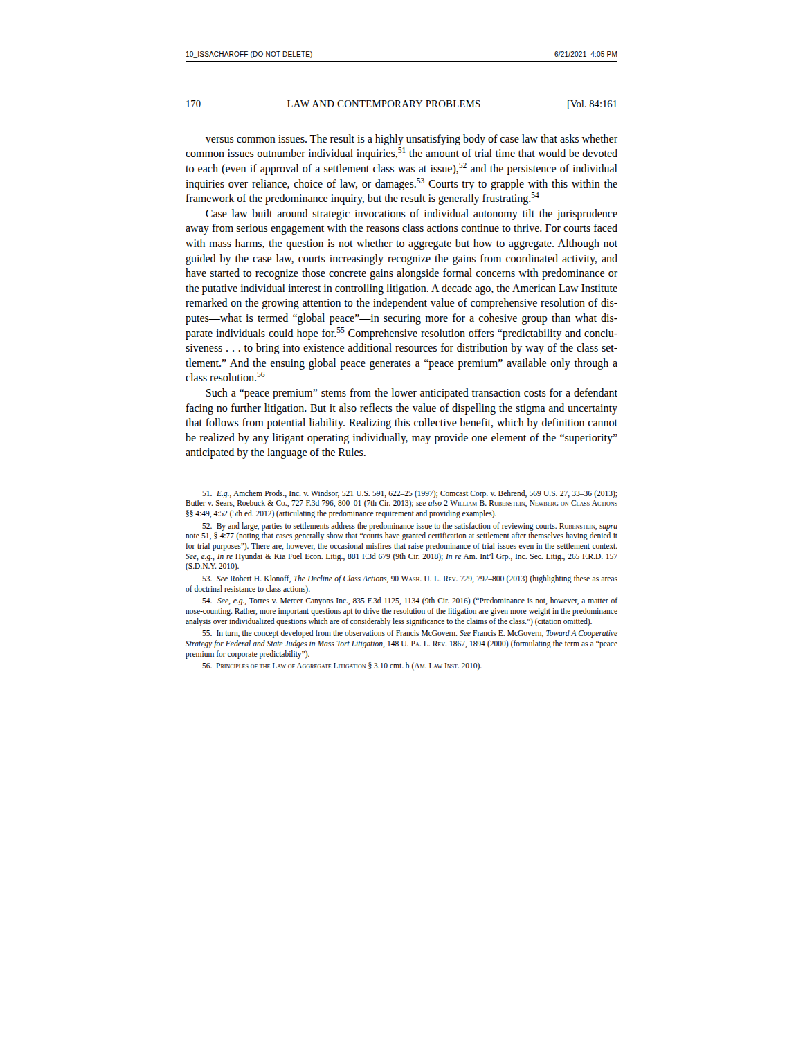10_ISSACHAROFF (DO NOT DELETE) 6/21/2021 4:05 PM
170 LAW AND CONTEMPORARY PROBLEMS [Vol. 84:161
versus common issues. The result is a highly unsatisfying body of case law that asks whether common issues outnumber individual inquiries,51 the amount of trial time that would be devoted to each (even if approval of a settlement class was at issue),52 and the persistence of individual inquiries over reliance, choice of law, or damages.53 Courts try to grapple with this within the framework of the predominance inquiry, but the result is generally frustrating.54
Case law built around strategic invocations of individual autonomy tilt the jurisprudence away from serious engagement with the reasons class actions continue to thrive. For courts faced with mass harms, the question is not whether to aggregate but how to aggregate. Although not guided by the case law, courts increasingly recognize the gains from coordinated activity, and have started to recognize those concrete gains alongside formal concerns with predominance or the putative individual interest in controlling litigation. A decade ago, the American Law Institute remarked on the growing attention to the independent value of comprehensive resolution of disputes—what is termed “global peace”—in securing more for a cohesive group than what disparate individuals could hope for.55 Comprehensive resolution offers “predictability and conclusiveness . . . to bring into existence additional resources for distribution by way of the class settlement.” And the ensuing global peace generates a “peace premium” available only through a class resolution.56
Such a “peace premium” stems from the lower anticipated transaction costs for a defendant facing no further litigation. But it also reflects the value of dispelling the stigma and uncertainty that follows from potential liability. Realizing this collective benefit, which by definition cannot be realized by any litigant operating individually, may provide one element of the “superiority” anticipated by the language of the Rules.
51. E.g., Amchem Prods., Inc. v. Windsor, 521 U.S. 591, 622–25 (1997); Comcast Corp. v. Behrend, 569 U.S. 27, 33–36 (2013); Butler v. Sears, Roebuck & Co., 727 F.3d 796, 800–01 (7th Cir. 2013); see also 2 William B. Rubenstein, Newberg on Class Actions §§ 4:49, 4:52 (5th ed. 2012) (articulating the predominance requirement and providing examples).
52. By and large, parties to settlements address the predominance issue to the satisfaction of reviewing courts. Rubenstein, supra note 51, § 4:77 (noting that cases generally show that “courts have granted certification at settlement after themselves having denied it for trial purposes”). There are, however, the occasional misfires that raise predominance of trial issues even in the settlement context. See, e.g., In re Hyundai & Kia Fuel Econ. Litig., 881 F.3d 679 (9th Cir. 2018); In re Am. Int’l Grp., Inc. Sec. Litig., 265 F.R.D. 157 (S.D.N.Y. 2010).
53. See Robert H. Klonoff, The Decline of Class Actions, 90 Wash. U. L. Rev. 729, 792–800 (2013) (highlighting these as areas of doctrinal resistance to class actions).
54. See, e.g., Torres v. Mercer Canyons Inc., 835 F.3d 1125, 1134 (9th Cir. 2016) (“Predominance is not, however, a matter of nose-counting. Rather, more important questions apt to drive the resolution of the litigation are given more weight in the predominance analysis over individualized questions which are of considerably less significance to the claims of the class.”) (citation omitted).
55. In turn, the concept developed from the observations of Francis McGovern. See Francis E. McGovern, Toward A Cooperative Strategy for Federal and State Judges in Mass Tort Litigation, 148 U. Pa. L. Rev. 1867, 1894 (2000) (formulating the term as a “peace premium for corporate predictability”).
56. Principles of the Law of Aggregate Litigation § 3.10 cmt. b (Am. Law Inst. 2010).